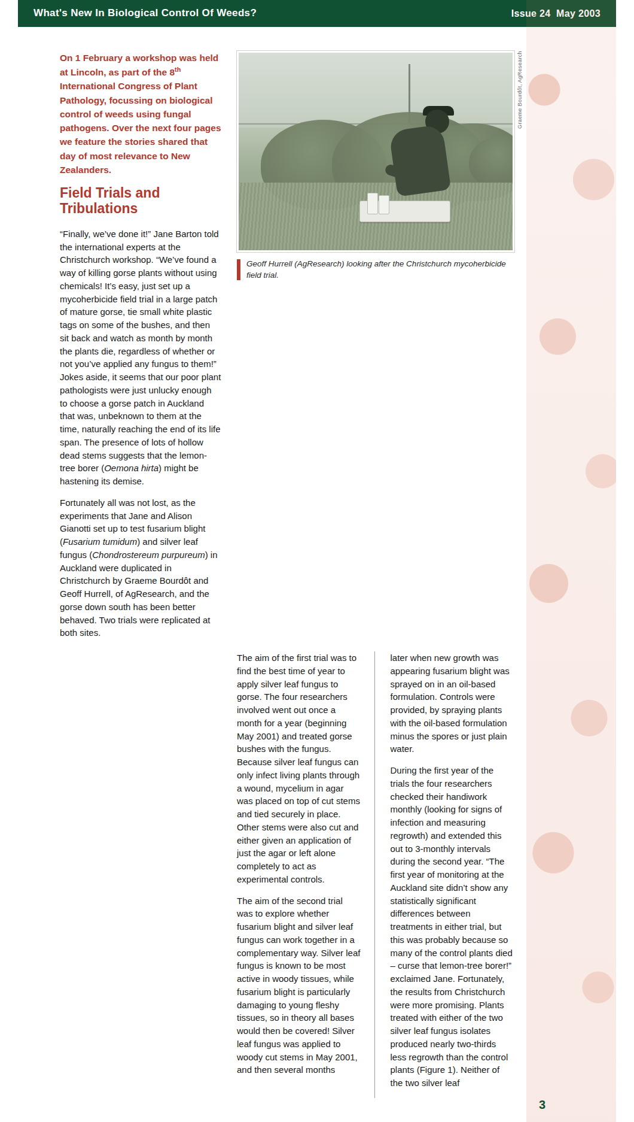What's New In Biological Control Of Weeds?
Issue 24 May 2003
On 1 February a workshop was held at Lincoln, as part of the 8th International Congress of Plant Pathology, focussing on biological control of weeds using fungal pathogens. Over the next four pages we feature the stories shared that day of most relevance to New Zealanders.
Field Trials and Tribulations
“Finally, we’ve done it!” Jane Barton told the international experts at the Christchurch workshop. “We’ve found a way of killing gorse plants without using chemicals! It’s easy, just set up a mycoherbicide field trial in a large patch of mature gorse, tie small white plastic tags on some of the bushes, and then sit back and watch as month by month the plants die, regardless of whether or not you’ve applied any fungus to them!” Jokes aside, it seems that our poor plant pathologists were just unlucky enough to choose a gorse patch in Auckland that was, unbeknown to them at the time, naturally reaching the end of its life span. The presence of lots of hollow dead stems suggests that the lemon-tree borer (Oemona hirta) might be hastening its demise.
Fortunately all was not lost, as the experiments that Jane and Alison Gianotti set up to test fusarium blight (Fusarium tumidum) and silver leaf fungus (Chondrostereum purpureum) in Auckland were duplicated in Christchurch by Graeme Bourdôt and Geoff Hurrell, of AgResearch, and the gorse down south has been better behaved. Two trials were replicated at both sites.
Graeme Bourdôt, AgResearch
Geoff Hurrell (AgResearch) looking after the Christchurch mycoherbicide field trial.
The aim of the first trial was to find the best time of year to apply silver leaf fungus to gorse. The four researchers involved went out once a month for a year (beginning May 2001) and treated gorse bushes with the fungus. Because silver leaf fungus can only infect living plants through a wound, mycelium in agar was placed on top of cut stems and tied securely in place. Other stems were also cut and either given an application of just the agar or left alone completely to act as experimental controls.
The aim of the second trial was to explore whether fusarium blight and silver leaf fungus can work together in a complementary way. Silver leaf fungus is known to be most active in woody tissues, while fusarium blight is particularly damaging to young fleshy tissues, so in theory all bases would then be covered! Silver leaf fungus was applied to woody cut stems in May 2001, and then several months
later when new growth was appearing fusarium blight was sprayed on in an oil-based formulation. Controls were provided, by spraying plants with the oil-based formulation minus the spores or just plain water.
During the first year of the trials the four researchers checked their handiwork monthly (looking for signs of infection and measuring regrowth) and extended this out to 3-monthly intervals during the second year. “The first year of monitoring at the Auckland site didn’t show any statistically significant differences between treatments in either trial, but this was probably because so many of the control plants died – curse that lemon-tree borer!” exclaimed Jane. Fortunately, the results from Christchurch were more promising. Plants treated with either of the two silver leaf fungus isolates produced nearly two-thirds less regrowth than the control plants (Figure 1). Neither of the two silver leaf
3